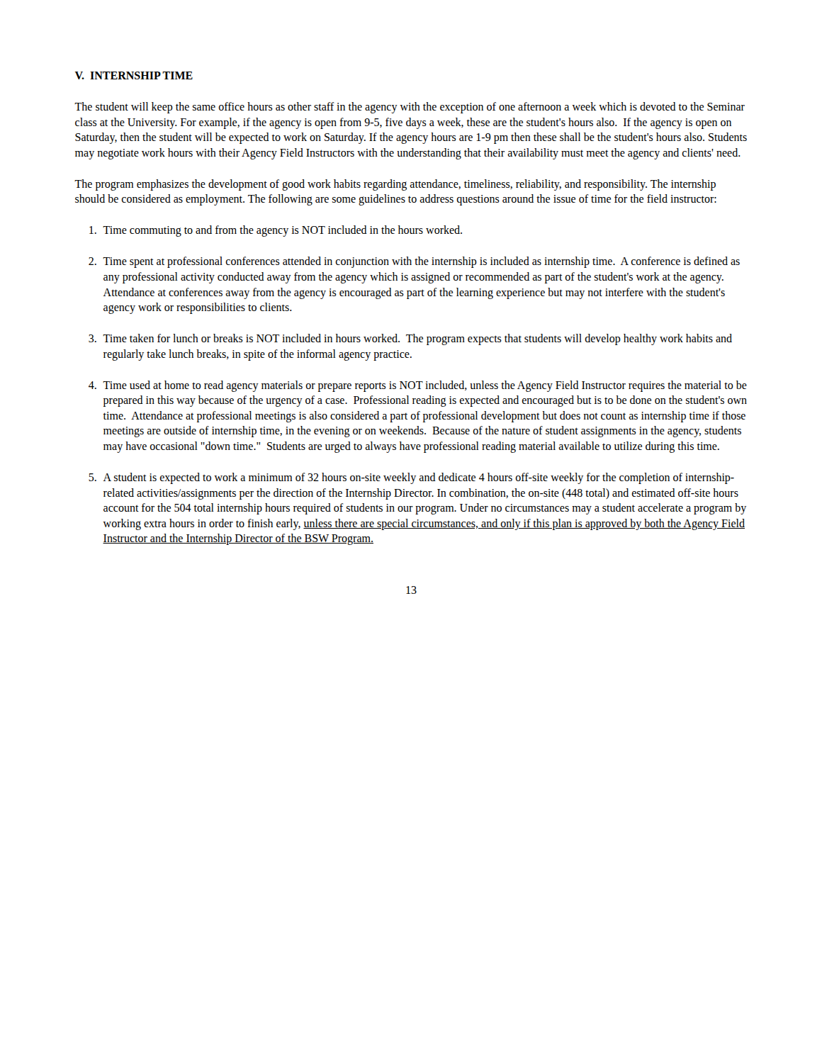V. INTERNSHIP TIME
The student will keep the same office hours as other staff in the agency with the exception of one afternoon a week which is devoted to the Seminar class at the University. For example, if the agency is open from 9-5, five days a week, these are the student's hours also. If the agency is open on Saturday, then the student will be expected to work on Saturday. If the agency hours are 1-9 pm then these shall be the student's hours also. Students may negotiate work hours with their Agency Field Instructors with the understanding that their availability must meet the agency and clients' need.
The program emphasizes the development of good work habits regarding attendance, timeliness, reliability, and responsibility. The internship should be considered as employment. The following are some guidelines to address questions around the issue of time for the field instructor:
Time commuting to and from the agency is NOT included in the hours worked.
Time spent at professional conferences attended in conjunction with the internship is included as internship time. A conference is defined as any professional activity conducted away from the agency which is assigned or recommended as part of the student's work at the agency. Attendance at conferences away from the agency is encouraged as part of the learning experience but may not interfere with the student's agency work or responsibilities to clients.
Time taken for lunch or breaks is NOT included in hours worked. The program expects that students will develop healthy work habits and regularly take lunch breaks, in spite of the informal agency practice.
Time used at home to read agency materials or prepare reports is NOT included, unless the Agency Field Instructor requires the material to be prepared in this way because of the urgency of a case. Professional reading is expected and encouraged but is to be done on the student's own time. Attendance at professional meetings is also considered a part of professional development but does not count as internship time if those meetings are outside of internship time, in the evening or on weekends. Because of the nature of student assignments in the agency, students may have occasional "down time." Students are urged to always have professional reading material available to utilize during this time.
A student is expected to work a minimum of 32 hours on-site weekly and dedicate 4 hours off-site weekly for the completion of internship-related activities/assignments per the direction of the Internship Director. In combination, the on-site (448 total) and estimated off-site hours account for the 504 total internship hours required of students in our program. Under no circumstances may a student accelerate a program by working extra hours in order to finish early, unless there are special circumstances, and only if this plan is approved by both the Agency Field Instructor and the Internship Director of the BSW Program.
13